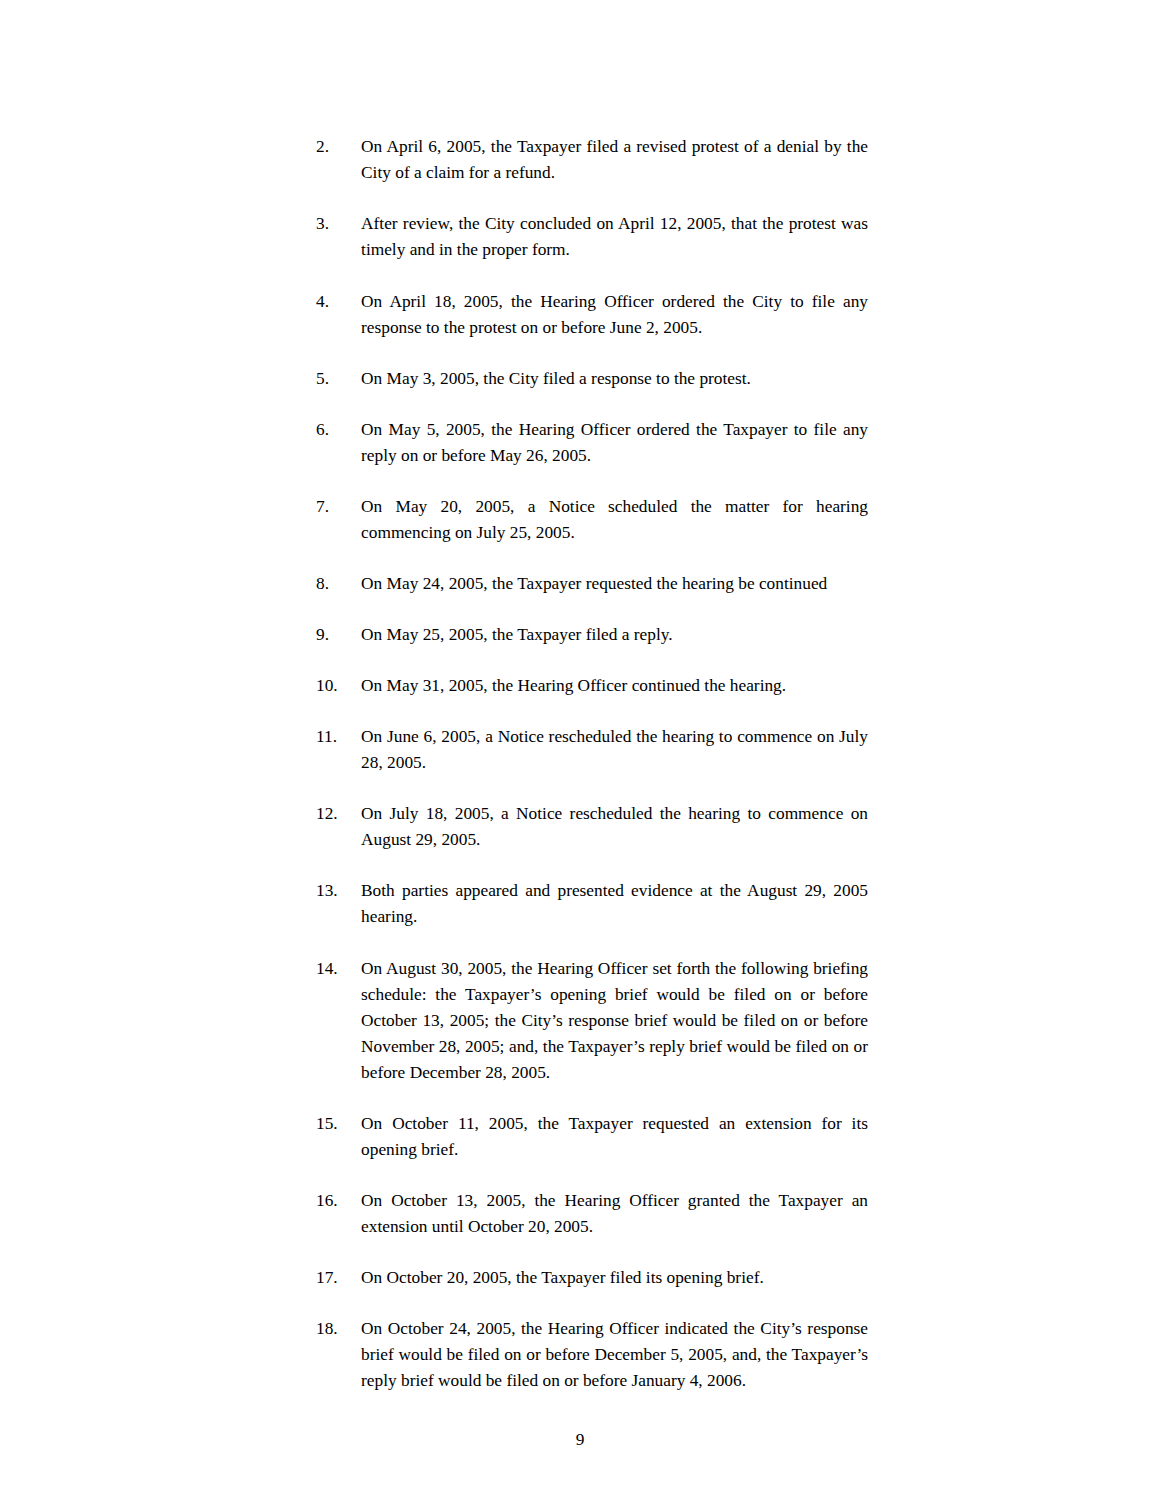On April 6, 2005, the Taxpayer filed a revised protest of a denial by the City of a claim for a refund.
After review, the City concluded on April 12, 2005, that the protest was timely and in the proper form.
On April 18, 2005, the Hearing Officer ordered the City to file any response to the protest on or before June 2, 2005.
On May 3, 2005, the City filed a response to the protest.
On May 5, 2005, the Hearing Officer ordered the Taxpayer to file any reply on or before May 26, 2005.
On May 20, 2005, a Notice scheduled the matter for hearing commencing on July 25, 2005.
On May 24, 2005, the Taxpayer requested the hearing be continued
On May 25, 2005, the Taxpayer filed a reply.
On May 31, 2005, the Hearing Officer continued the hearing.
On June 6, 2005, a Notice rescheduled the hearing to commence on July 28, 2005.
On July 18, 2005, a Notice rescheduled the hearing to commence on August 29, 2005.
Both parties appeared and presented evidence at the August 29, 2005 hearing.
On August 30, 2005, the Hearing Officer set forth the following briefing schedule: the Taxpayer’s opening brief would be filed on or before October 13, 2005; the City’s response brief would be filed on or before November 28, 2005; and, the Taxpayer’s reply brief would be filed on or before December 28, 2005.
On October 11, 2005, the Taxpayer requested an extension for its opening brief.
On October 13, 2005, the Hearing Officer granted the Taxpayer an extension until October 20, 2005.
On October 20, 2005, the Taxpayer filed its opening brief.
On October 24, 2005, the Hearing Officer indicated the City’s response brief would be filed on or before December 5, 2005, and, the Taxpayer’s reply brief would be filed on or before January 4, 2006.
9